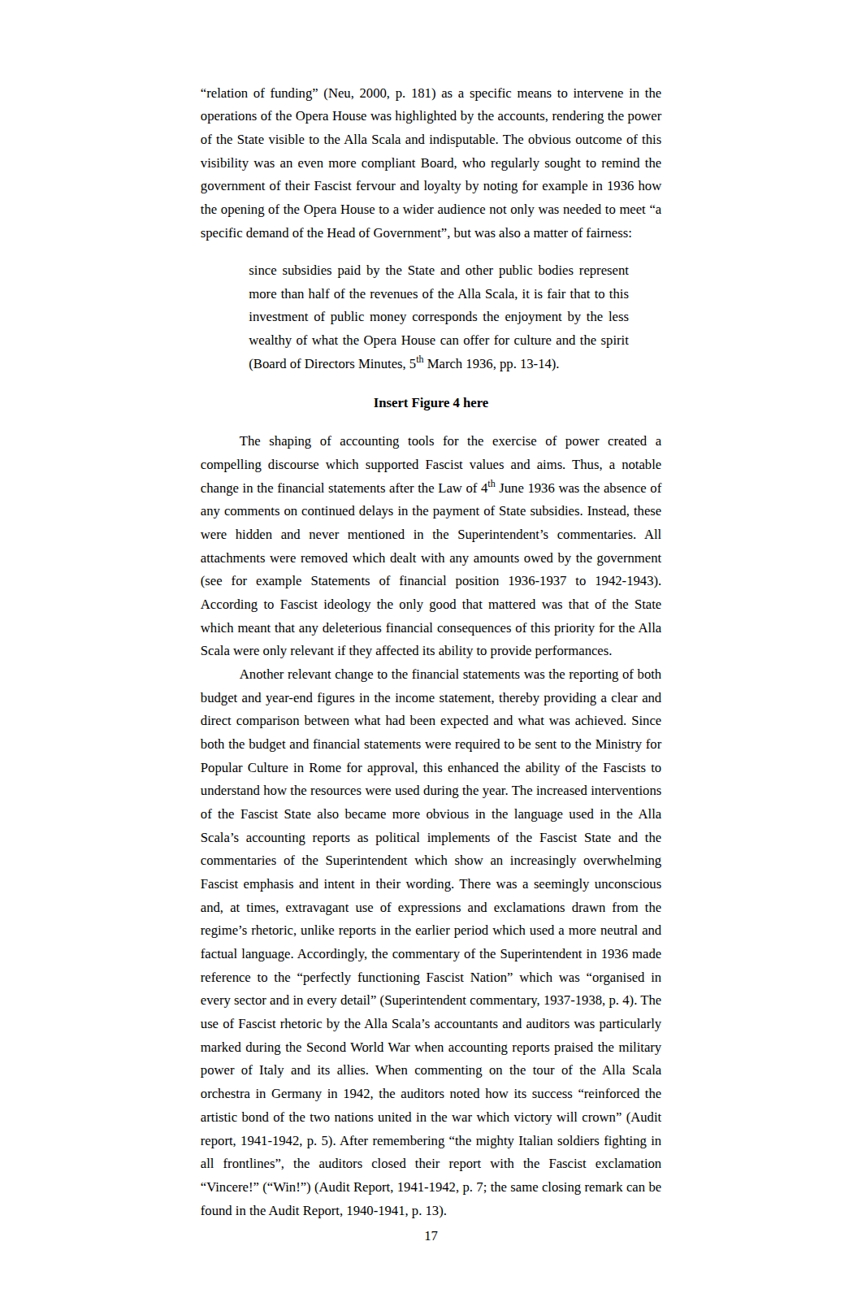“relation of funding” (Neu, 2000, p. 181) as a specific means to intervene in the operations of the Opera House was highlighted by the accounts, rendering the power of the State visible to the Alla Scala and indisputable. The obvious outcome of this visibility was an even more compliant Board, who regularly sought to remind the government of their Fascist fervour and loyalty by noting for example in 1936 how the opening of the Opera House to a wider audience not only was needed to meet “a specific demand of the Head of Government”, but was also a matter of fairness:
since subsidies paid by the State and other public bodies represent more than half of the revenues of the Alla Scala, it is fair that to this investment of public money corresponds the enjoyment by the less wealthy of what the Opera House can offer for culture and the spirit (Board of Directors Minutes, 5th March 1936, pp. 13-14).
Insert Figure 4 here
The shaping of accounting tools for the exercise of power created a compelling discourse which supported Fascist values and aims. Thus, a notable change in the financial statements after the Law of 4th June 1936 was the absence of any comments on continued delays in the payment of State subsidies. Instead, these were hidden and never mentioned in the Superintendent’s commentaries. All attachments were removed which dealt with any amounts owed by the government (see for example Statements of financial position 1936-1937 to 1942-1943). According to Fascist ideology the only good that mattered was that of the State which meant that any deleterious financial consequences of this priority for the Alla Scala were only relevant if they affected its ability to provide performances.
Another relevant change to the financial statements was the reporting of both budget and year-end figures in the income statement, thereby providing a clear and direct comparison between what had been expected and what was achieved. Since both the budget and financial statements were required to be sent to the Ministry for Popular Culture in Rome for approval, this enhanced the ability of the Fascists to understand how the resources were used during the year. The increased interventions of the Fascist State also became more obvious in the language used in the Alla Scala’s accounting reports as political implements of the Fascist State and the commentaries of the Superintendent which show an increasingly overwhelming Fascist emphasis and intent in their wording. There was a seemingly unconscious and, at times, extravagant use of expressions and exclamations drawn from the regime’s rhetoric, unlike reports in the earlier period which used a more neutral and factual language. Accordingly, the commentary of the Superintendent in 1936 made reference to the “perfectly functioning Fascist Nation” which was “organised in every sector and in every detail” (Superintendent commentary, 1937-1938, p. 4). The use of Fascist rhetoric by the Alla Scala’s accountants and auditors was particularly marked during the Second World War when accounting reports praised the military power of Italy and its allies. When commenting on the tour of the Alla Scala orchestra in Germany in 1942, the auditors noted how its success “reinforced the artistic bond of the two nations united in the war which victory will crown” (Audit report, 1941-1942, p. 5). After remembering “the mighty Italian soldiers fighting in all frontlines”, the auditors closed their report with the Fascist exclamation “Vincere!” (“Win!”) (Audit Report, 1941-1942, p. 7; the same closing remark can be found in the Audit Report, 1940-1941, p. 13).
17